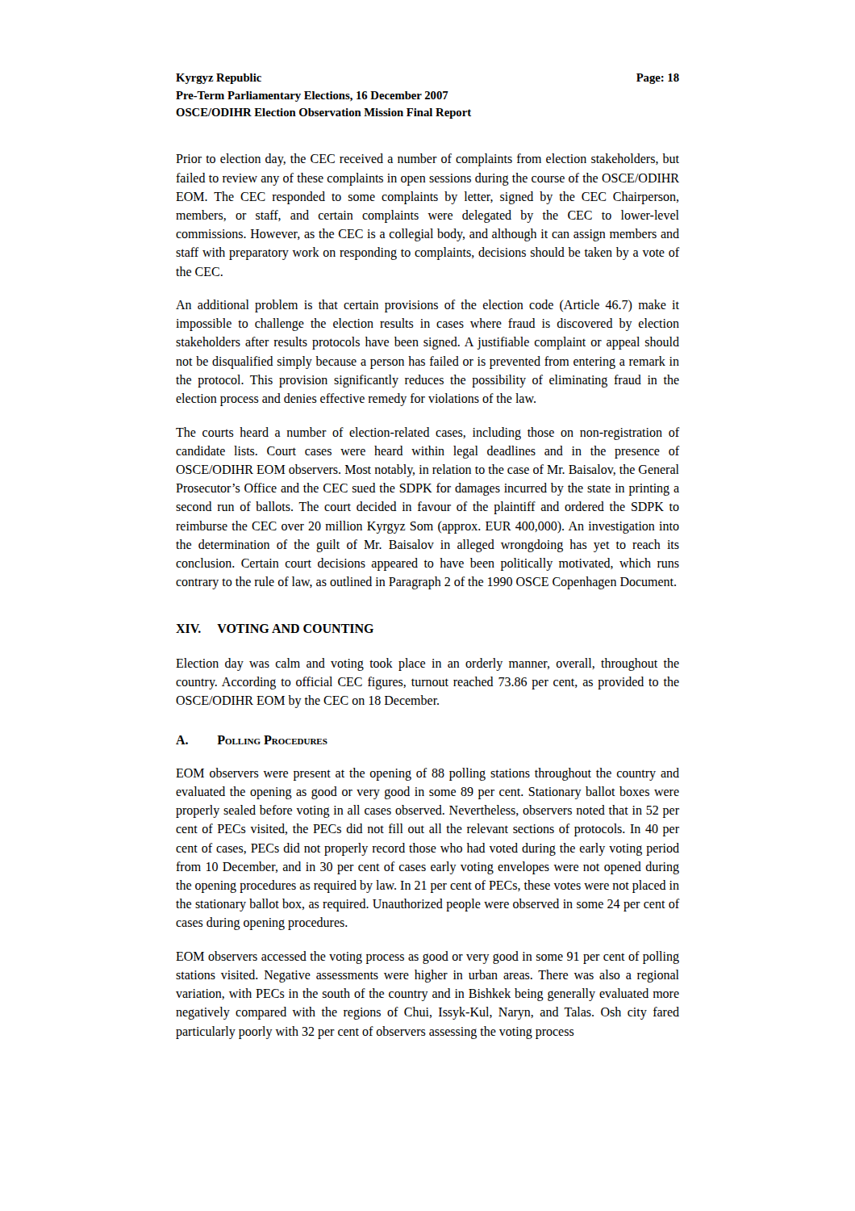Kyrgyz Republic Page: 18
Pre-Term Parliamentary Elections, 16 December 2007
OSCE/ODIHR Election Observation Mission Final Report
Prior to election day, the CEC received a number of complaints from election stakeholders, but failed to review any of these complaints in open sessions during the course of the OSCE/ODIHR EOM. The CEC responded to some complaints by letter, signed by the CEC Chairperson, members, or staff, and certain complaints were delegated by the CEC to lower-level commissions. However, as the CEC is a collegial body, and although it can assign members and staff with preparatory work on responding to complaints, decisions should be taken by a vote of the CEC.
An additional problem is that certain provisions of the election code (Article 46.7) make it impossible to challenge the election results in cases where fraud is discovered by election stakeholders after results protocols have been signed. A justifiable complaint or appeal should not be disqualified simply because a person has failed or is prevented from entering a remark in the protocol. This provision significantly reduces the possibility of eliminating fraud in the election process and denies effective remedy for violations of the law.
The courts heard a number of election-related cases, including those on non-registration of candidate lists. Court cases were heard within legal deadlines and in the presence of OSCE/ODIHR EOM observers. Most notably, in relation to the case of Mr. Baisalov, the General Prosecutor’s Office and the CEC sued the SDPK for damages incurred by the state in printing a second run of ballots. The court decided in favour of the plaintiff and ordered the SDPK to reimburse the CEC over 20 million Kyrgyz Som (approx. EUR 400,000). An investigation into the determination of the guilt of Mr. Baisalov in alleged wrongdoing has yet to reach its conclusion. Certain court decisions appeared to have been politically motivated, which runs contrary to the rule of law, as outlined in Paragraph 2 of the 1990 OSCE Copenhagen Document.
XIV. Voting and Counting
Election day was calm and voting took place in an orderly manner, overall, throughout the country. According to official CEC figures, turnout reached 73.86 per cent, as provided to the OSCE/ODIHR EOM by the CEC on 18 December.
A. Polling Procedures
EOM observers were present at the opening of 88 polling stations throughout the country and evaluated the opening as good or very good in some 89 per cent. Stationary ballot boxes were properly sealed before voting in all cases observed. Nevertheless, observers noted that in 52 per cent of PECs visited, the PECs did not fill out all the relevant sections of protocols. In 40 per cent of cases, PECs did not properly record those who had voted during the early voting period from 10 December, and in 30 per cent of cases early voting envelopes were not opened during the opening procedures as required by law. In 21 per cent of PECs, these votes were not placed in the stationary ballot box, as required. Unauthorized people were observed in some 24 per cent of cases during opening procedures.
EOM observers accessed the voting process as good or very good in some 91 per cent of polling stations visited. Negative assessments were higher in urban areas. There was also a regional variation, with PECs in the south of the country and in Bishkek being generally evaluated more negatively compared with the regions of Chui, Issyk-Kul, Naryn, and Talas. Osh city fared particularly poorly with 32 per cent of observers assessing the voting process